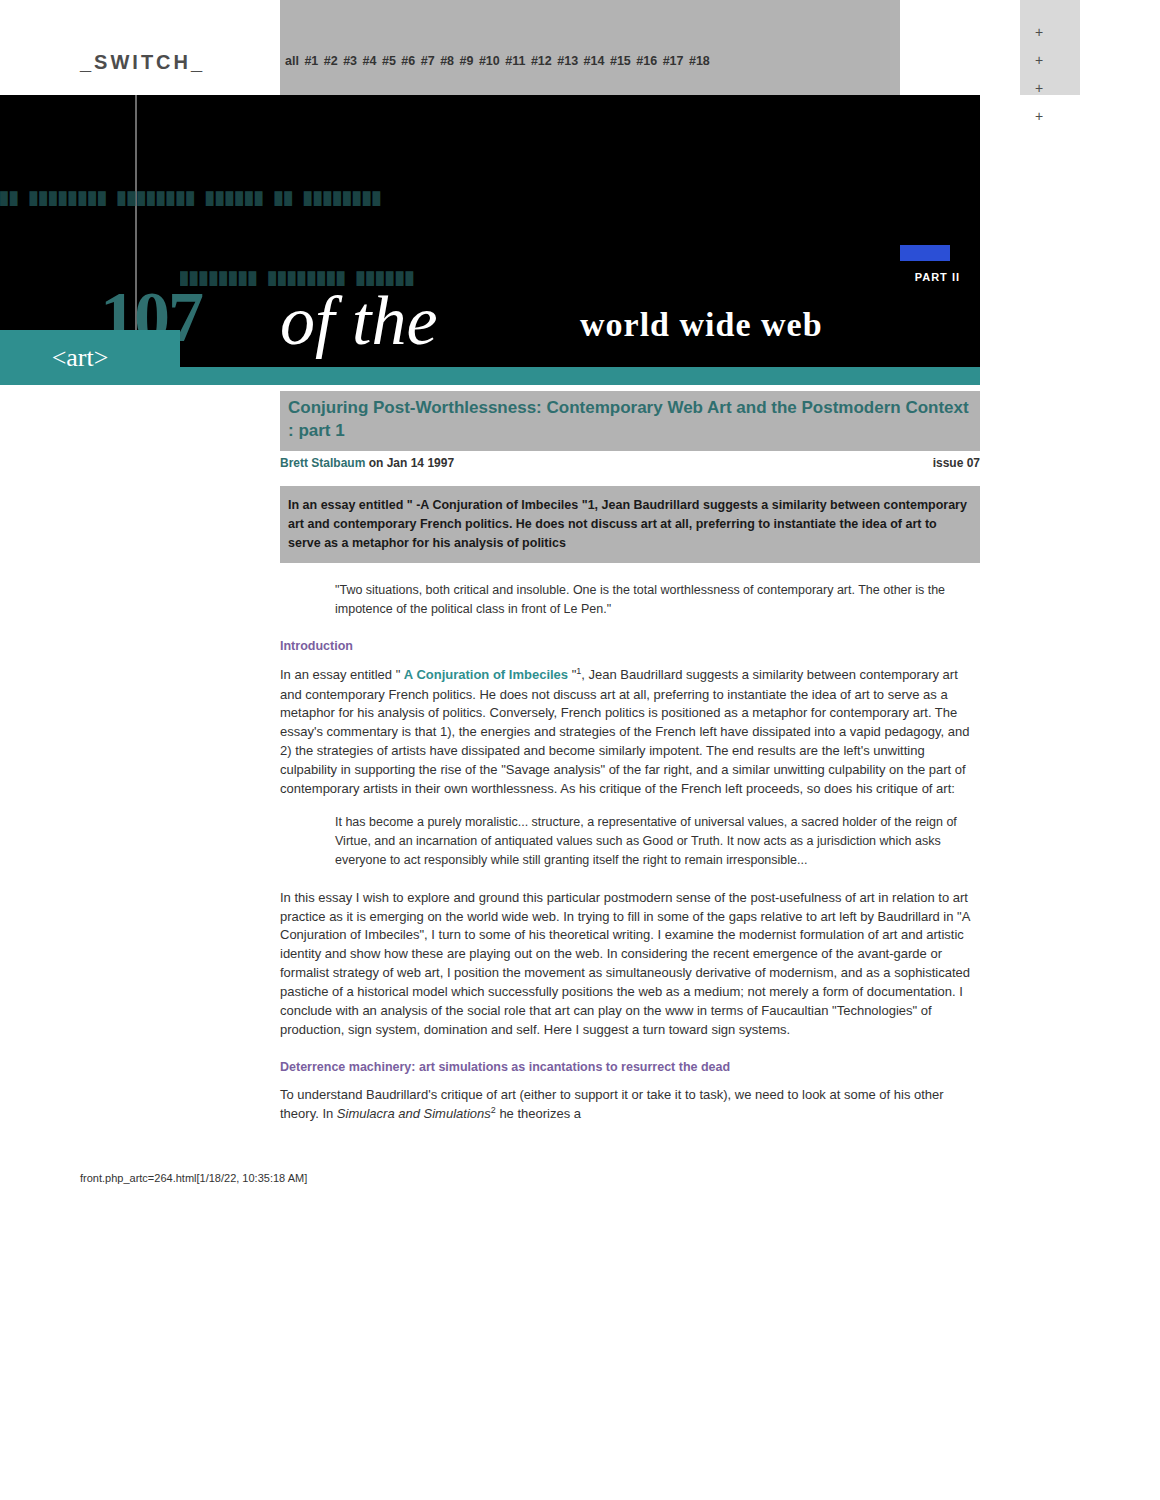_SWITCH_
all #1 #2 #3 #4 #5 #6 #7 #8 #9 #10 #11 #12 #13 #14 #15 #16 #17 #18
+ +
+ +
██ ████████ ████████ ██████ ██ ████████
████████ ████████ ██████
107
of the
world wide web
PART II
<art>
Conjuring Post-Worthlessness: Contemporary Web Art and the Postmodern Context : part 1
Brett Stalbaum on Jan 14 1997
issue 07
In an essay entitled " -A Conjuration of Imbeciles "1, Jean Baudrillard suggests a similarity between contemporary art and contemporary French politics. He does not discuss art at all, preferring to instantiate the idea of art to serve as a metaphor for his analysis of politics
"Two situations, both critical and insoluble. One is the total worthlessness of contemporary art. The other is the impotence of the political class in front of Le Pen."
Introduction
In an essay entitled " A Conjuration of Imbeciles "1, Jean Baudrillard suggests a similarity between contemporary art and contemporary French politics. He does not discuss art at all, preferring to instantiate the idea of art to serve as a metaphor for his analysis of politics. Conversely, French politics is positioned as a metaphor for contemporary art. The essay's commentary is that 1), the energies and strategies of the French left have dissipated into a vapid pedagogy, and 2) the strategies of artists have dissipated and become similarly impotent. The end results are the left's unwitting culpability in supporting the rise of the "Savage analysis" of the far right, and a similar unwitting culpability on the part of contemporary artists in their own worthlessness. As his critique of the French left proceeds, so does his critique of art:
It has become a purely moralistic... structure, a representative of universal values, a sacred holder of the reign of Virtue, and an incarnation of antiquated values such as Good or Truth. It now acts as a jurisdiction which asks everyone to act responsibly while still granting itself the right to remain irresponsible...
In this essay I wish to explore and ground this particular postmodern sense of the post-usefulness of art in relation to art practice as it is emerging on the world wide web. In trying to fill in some of the gaps relative to art left by Baudrillard in "A Conjuration of Imbeciles", I turn to some of his theoretical writing. I examine the modernist formulation of art and artistic identity and show how these are playing out on the web. In considering the recent emergence of the avant-garde or formalist strategy of web art, I position the movement as simultaneously derivative of modernism, and as a sophisticated pastiche of a historical model which successfully positions the web as a medium; not merely a form of documentation. I conclude with an analysis of the social role that art can play on the www in terms of Faucaultian "Technologies" of production, sign system, domination and self. Here I suggest a turn toward sign systems.
Deterrence machinery: art simulations as incantations to resurrect the dead
To understand Baudrillard's critique of art (either to support it or take it to task), we need to look at some of his other theory. In Simulacra and Simulations2 he theorizes a
front.php_artc=264.html[1/18/22, 10:35:18 AM]